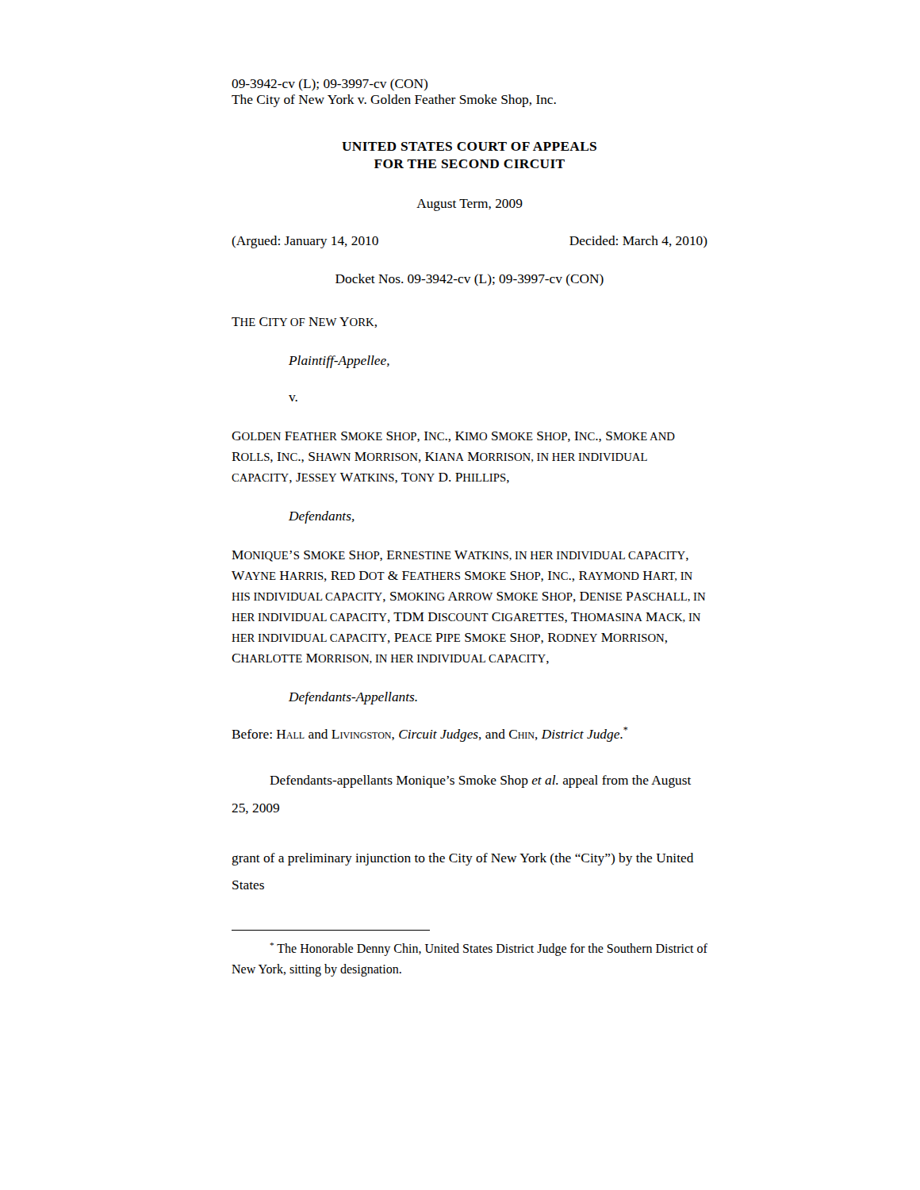09-3942-cv (L); 09-3997-cv (CON)
The City of New York v. Golden Feather Smoke Shop, Inc.
UNITED STATES COURT OF APPEALS
FOR THE SECOND CIRCUIT
August Term, 2009
(Argued: January 14, 2010 Decided: March 4, 2010)
Docket Nos. 09-3942-cv (L); 09-3997-cv (CON)
THE CITY OF NEW YORK,
Plaintiff-Appellee,
v.
GOLDEN FEATHER SMOKE SHOP, INC., KIMO SMOKE SHOP, INC., SMOKE AND ROLLS, INC., SHAWN MORRISON, KIANA MORRISON, IN HER INDIVIDUAL CAPACITY, JESSEY WATKINS, TONY D. PHILLIPS,
Defendants,
MONIQUE’S SMOKE SHOP, ERNESTINE WATKINS, IN HER INDIVIDUAL CAPACITY, WAYNE HARRIS, RED DOT & FEATHERS SMOKE SHOP, INC., RAYMOND HART, IN HIS INDIVIDUAL CAPACITY, SMOKING ARROW SMOKE SHOP, DENISE PASCHALL, IN HER INDIVIDUAL CAPACITY, TDM DISCOUNT CIGARETTES, THOMASINA MACK, IN HER INDIVIDUAL CAPACITY, PEACE PIPE SMOKE SHOP, RODNEY MORRISON, CHARLOTTE MORRISON, IN HER INDIVIDUAL CAPACITY,
Defendants-Appellants.
Before: Hall and Livingston, Circuit Judges, and Chin, District Judge.*
Defendants-appellants Monique’s Smoke Shop et al. appeal from the August 25, 2009
grant of a preliminary injunction to the City of New York (the “City”) by the United States
* The Honorable Denny Chin, United States District Judge for the Southern District of New York, sitting by designation.